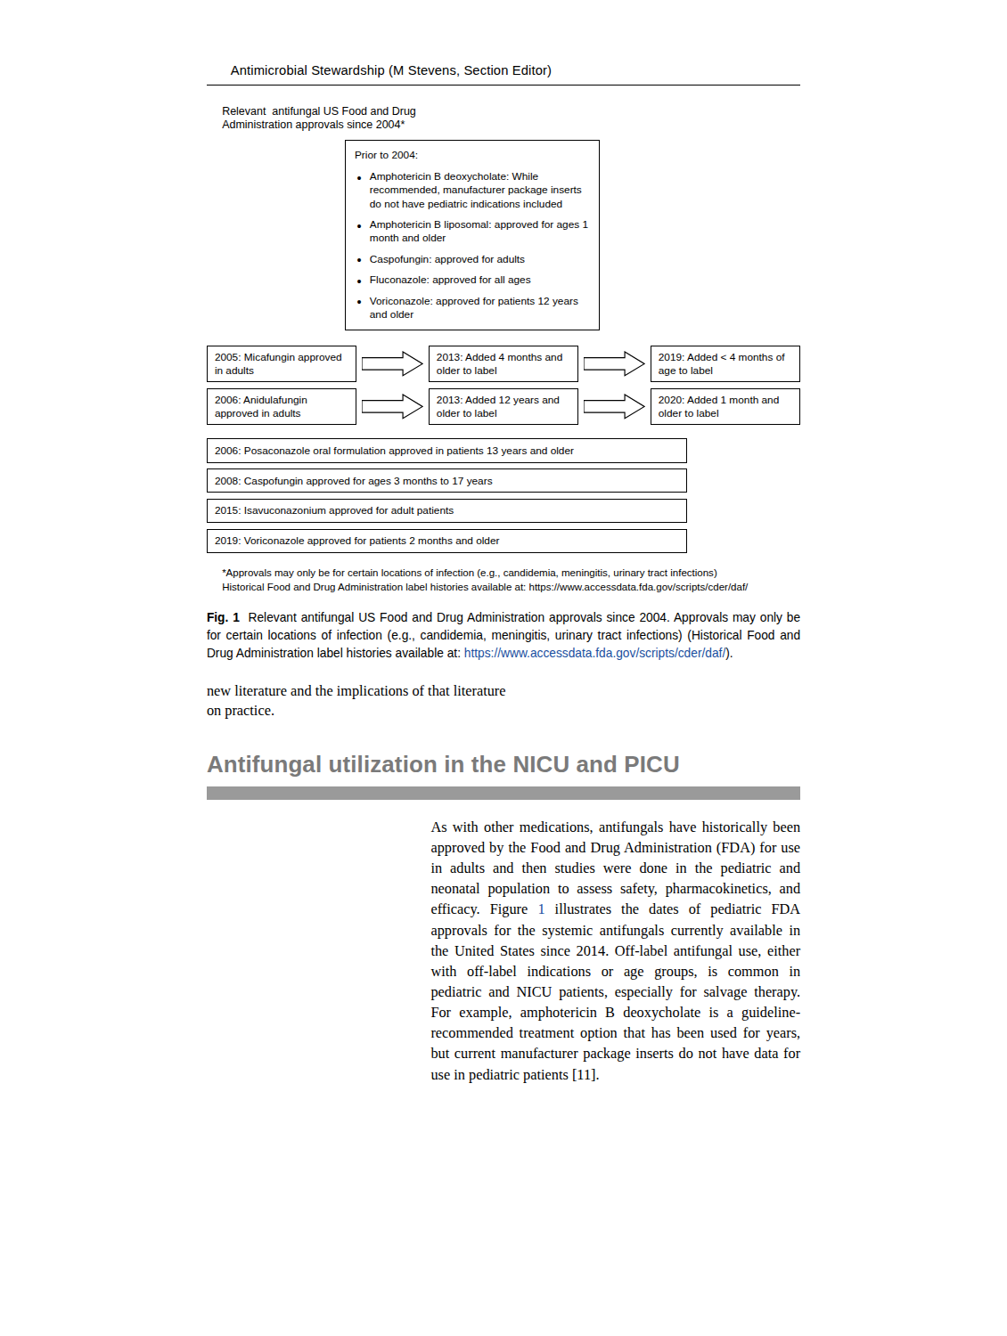Antimicrobial Stewardship (M Stevens, Section Editor)
Relevant antifungal US Food and Drug
Administration approvals since 2004*
Prior to 2004:
Amphotericin B deoxycholate: While recommended, manufacturer package inserts do not have pediatric indications included
Amphotericin B liposomal: approved for ages 1 month and older
Caspofungin: approved for adults
Fluconazole: approved for all ages
Voriconazole: approved for patients 12 years and older
2005: Micafungin approved in adults
2013: Added 4 months and older to label
2019: Added < 4 months of age to label
2006: Anidulafungin approved in adults
2013: Added 12 years and older to label
2020: Added 1 month and older to label
2006: Posaconazole oral formulation approved in patients 13 years and older
2008: Caspofungin approved for ages 3 months to 17 years
2015: Isavuconazonium approved for adult patients
2019: Voriconazole approved for patients 2 months and older
*Approvals may only be for certain locations of infection (e.g., candidemia, meningitis, urinary tract infections)
Historical Food and Drug Administration label histories available at: https://www.accessdata.fda.gov/scripts/cder/daf/
Fig. 1 Relevant antifungal US Food and Drug Administration approvals since 2004. Approvals may only be for certain locations of infection (e.g., candidemia, meningitis, urinary tract infections) (Historical Food and Drug Administration label histories available at: https://www.accessdata.fda.gov/scripts/cder/daf/).
new literature and the implications of that literature on practice.
Antifungal utilization in the NICU and PICU
As with other medications, antifungals have historically been approved by the Food and Drug Administration (FDA) for use in adults and then studies were done in the pediatric and neonatal population to assess safety, pharmacokinetics, and efficacy. Figure 1 illustrates the dates of pediatric FDA approvals for the systemic antifungals currently available in the United States since 2014. Off-label antifungal use, either with off-label indications or age groups, is common in pediatric and NICU patients, especially for salvage therapy. For example, amphotericin B deoxycholate is a guideline-recommended treatment option that has been used for years, but current manufacturer package inserts do not have data for use in pediatric patients [11].